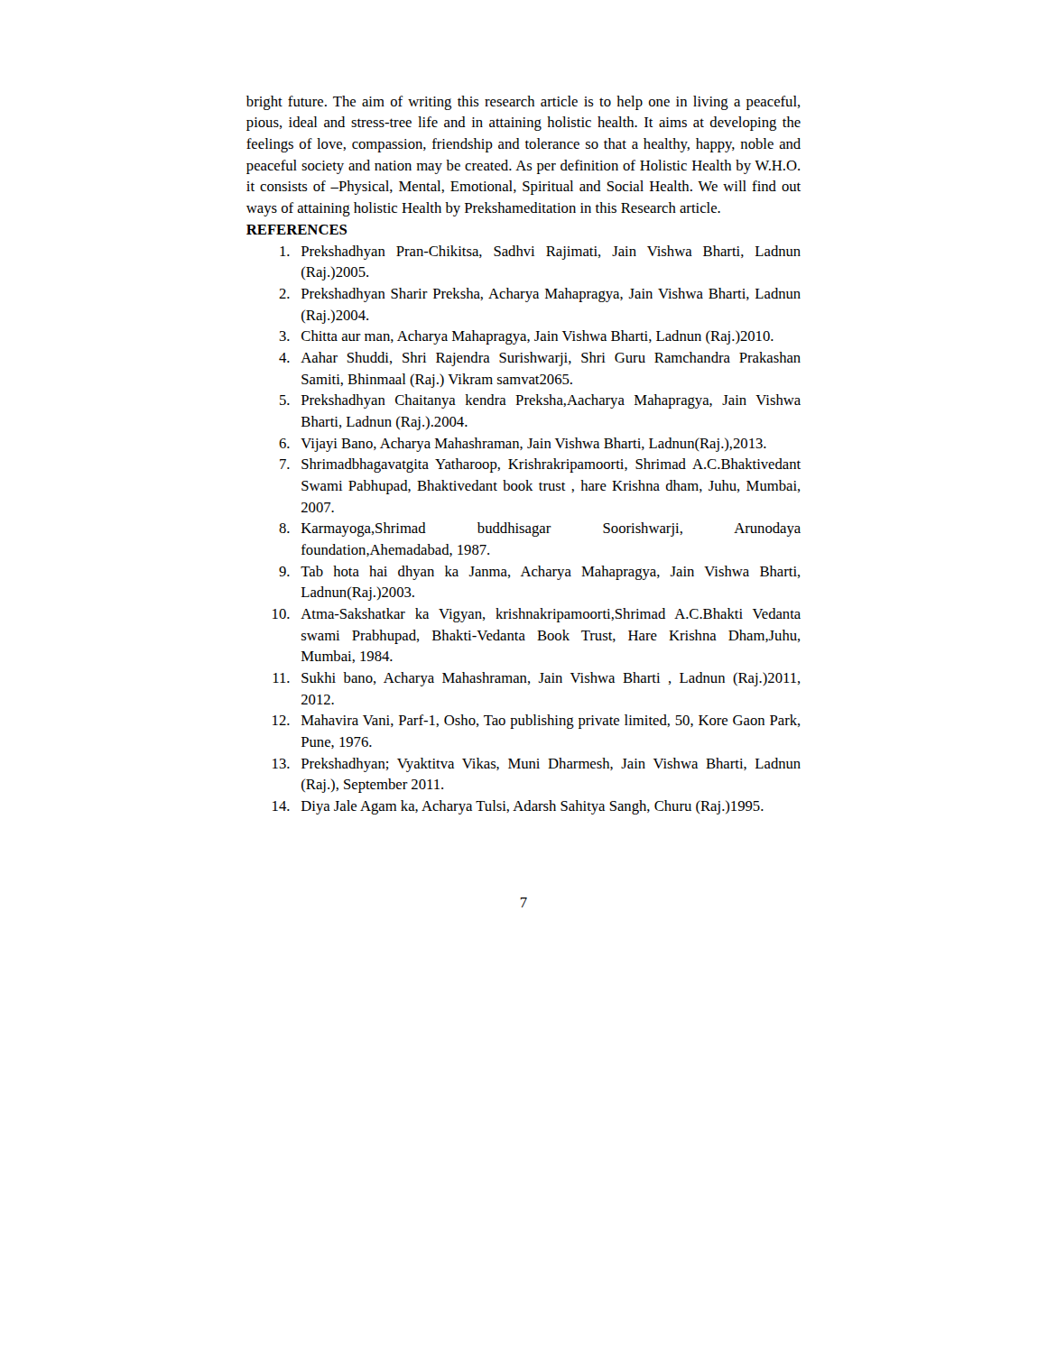bright future. The aim of writing this research article is to help one in living a peaceful, pious, ideal and stress-tree life and in attaining holistic health. It aims at developing the feelings of love, compassion, friendship and tolerance so that a healthy, happy, noble and peaceful society and nation may be created. As per definition of Holistic Health by W.H.O. it consists of –Physical, Mental, Emotional, Spiritual and Social Health. We will find out ways of attaining holistic Health by Prekshameditation in this Research article.
References
Prekshadhyan Pran-Chikitsa, Sadhvi Rajimati, Jain Vishwa Bharti, Ladnun (Raj.)2005.
Prekshadhyan Sharir Preksha, Acharya Mahapragya, Jain Vishwa Bharti, Ladnun (Raj.)2004.
Chitta aur man, Acharya Mahapragya, Jain Vishwa Bharti, Ladnun (Raj.)2010.
Aahar Shuddi, Shri Rajendra Surishwarji, Shri Guru Ramchandra Prakashan Samiti, Bhinmaal (Raj.) Vikram samvat2065.
Prekshadhyan Chaitanya kendra Preksha,Aacharya Mahapragya, Jain Vishwa Bharti, Ladnun (Raj.).2004.
Vijayi Bano, Acharya Mahashraman, Jain Vishwa Bharti, Ladnun(Raj.),2013.
Shrimadbhagavatgita Yatharoop, Krishrakripamoorti, Shrimad A.C.Bhaktivedant Swami Pabhupad, Bhaktivedant book trust , hare Krishna dham, Juhu, Mumbai, 2007.
Karmayoga,Shrimad buddhisagar Soorishwarji, Arunodaya foundation,Ahemadabad, 1987.
Tab hota hai dhyan ka Janma, Acharya Mahapragya, Jain Vishwa Bharti, Ladnun(Raj.)2003.
Atma-Sakshatkar ka Vigyan, krishnakripamoorti,Shrimad A.C.Bhakti Vedanta swami Prabhupad, Bhakti-Vedanta Book Trust, Hare Krishna Dham,Juhu, Mumbai, 1984.
Sukhi bano, Acharya Mahashraman, Jain Vishwa Bharti , Ladnun (Raj.)2011, 2012.
Mahavira Vani, Parf-1, Osho, Tao publishing private limited, 50, Kore Gaon Park, Pune, 1976.
Prekshadhyan; Vyaktitva Vikas, Muni Dharmesh, Jain Vishwa Bharti, Ladnun (Raj.), September 2011.
Diya Jale Agam ka, Acharya Tulsi, Adarsh Sahitya Sangh, Churu (Raj.)1995.
7